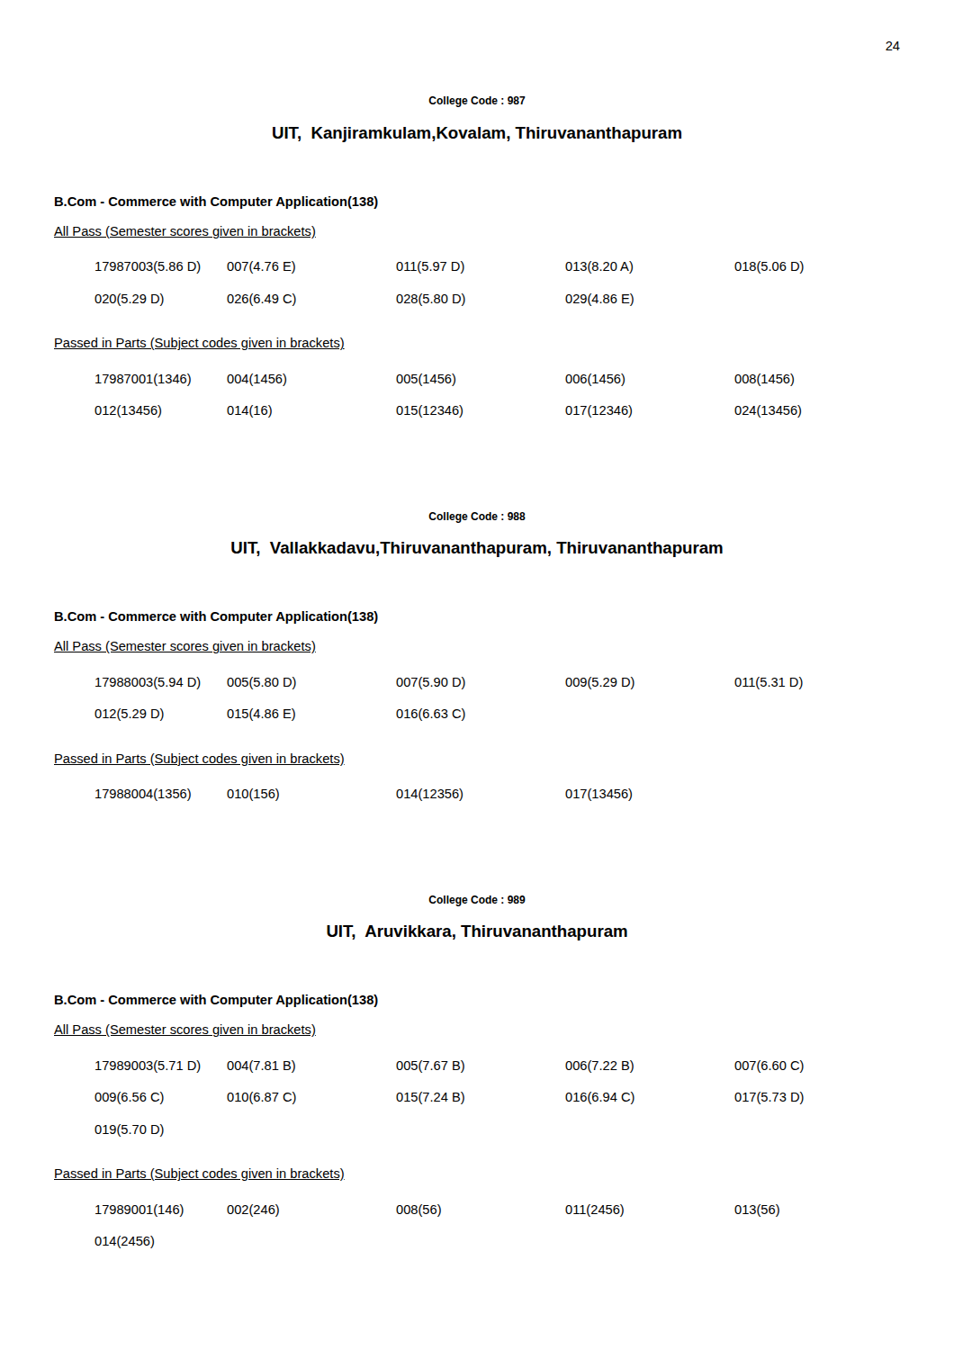24
College Code : 987
UIT, Kanjiramkulam,Kovalam, Thiruvananthapuram
B.Com - Commerce with Computer Application(138)
All Pass (Semester scores given in brackets)
| 17987003(5.86 D) | 007(4.76 E) | 011(5.97 D) | 013(8.20 A) | 018(5.06 D) |
| 020(5.29 D) | 026(6.49 C) | 028(5.80 D) | 029(4.86 E) | |
Passed in Parts (Subject codes given in brackets)
| 17987001(1346) | 004(1456) | 005(1456) | 006(1456) | 008(1456) |
| 012(13456) | 014(16) | 015(12346) | 017(12346) | 024(13456) |
College Code : 988
UIT, Vallakkadavu,Thiruvananthapuram, Thiruvananthapuram
B.Com - Commerce with Computer Application(138)
All Pass (Semester scores given in brackets)
| 17988003(5.94 D) | 005(5.80 D) | 007(5.90 D) | 009(5.29 D) | 011(5.31 D) |
| 012(5.29 D) | 015(4.86 E) | 016(6.63 C) | | |
Passed in Parts (Subject codes given in brackets)
| 17988004(1356) | 010(156) | 014(12356) | 017(13456) | |
College Code : 989
UIT, Aruvikkara, Thiruvananthapuram
B.Com - Commerce with Computer Application(138)
All Pass (Semester scores given in brackets)
| 17989003(5.71 D) | 004(7.81 B) | 005(7.67 B) | 006(7.22 B) | 007(6.60 C) |
| 009(6.56 C) | 010(6.87 C) | 015(7.24 B) | 016(6.94 C) | 017(5.73 D) |
| 019(5.70 D) | | | | |
Passed in Parts (Subject codes given in brackets)
| 17989001(146) | 002(246) | 008(56) | 011(2456) | 013(56) |
| 014(2456) | | | | |